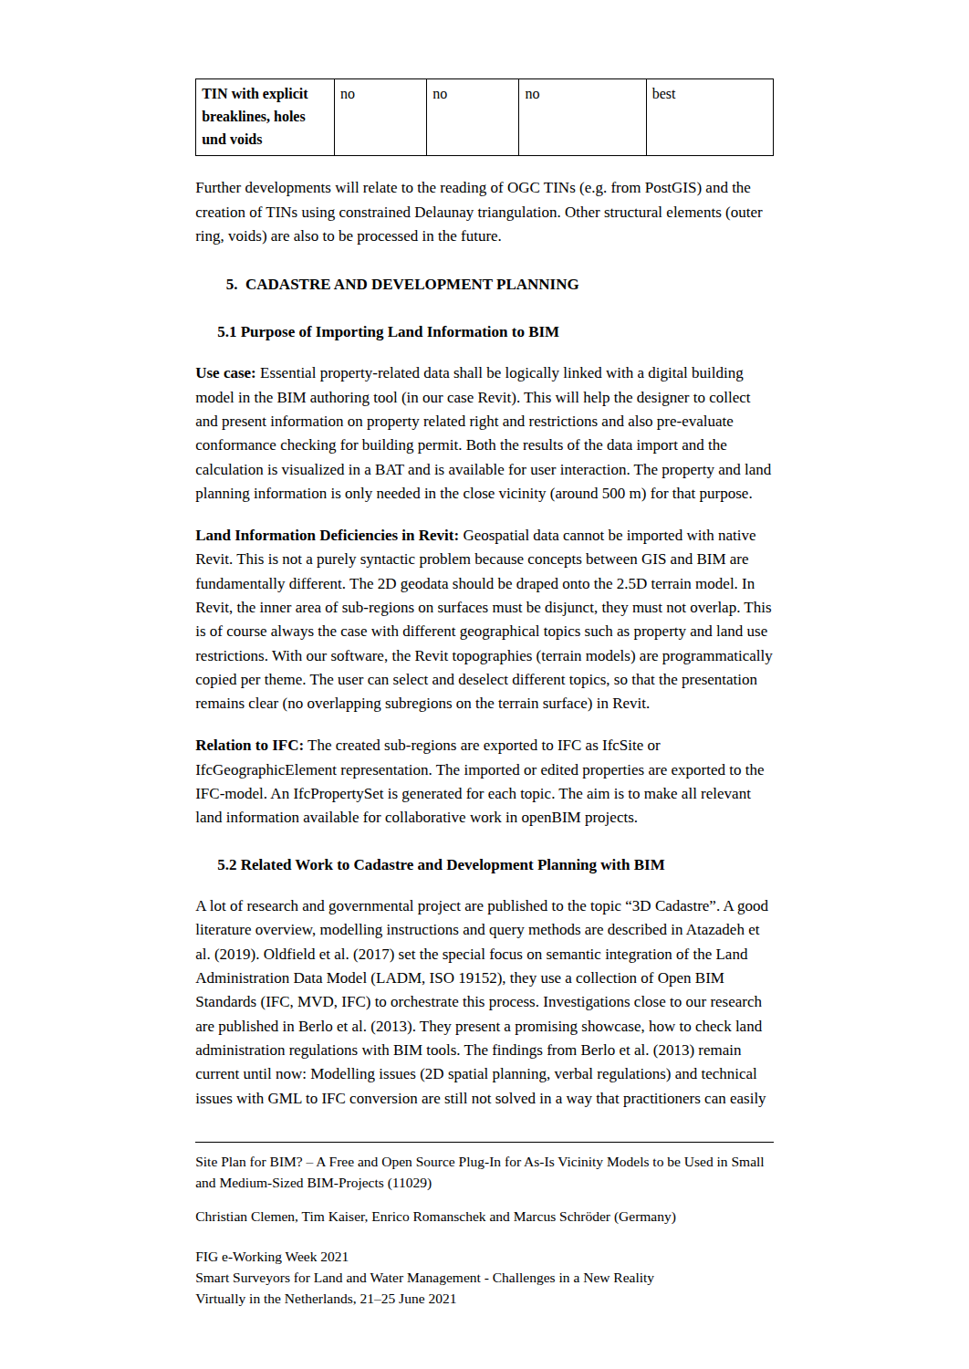| TIN with explicit breaklines, holes und voids | no | no | no | best |
Further developments will relate to the reading of OGC TINs (e.g. from PostGIS) and the creation of TINs using constrained Delaunay triangulation. Other structural elements (outer ring, voids) are also to be processed in the future.
5. CADASTRE AND DEVELOPMENT PLANNING
5.1 Purpose of Importing Land Information to BIM
Use case: Essential property-related data shall be logically linked with a digital building model in the BIM authoring tool (in our case Revit). This will help the designer to collect and present information on property related right and restrictions and also pre-evaluate conformance checking for building permit. Both the results of the data import and the calculation is visualized in a BAT and is available for user interaction. The property and land planning information is only needed in the close vicinity (around 500 m) for that purpose.
Land Information Deficiencies in Revit: Geospatial data cannot be imported with native Revit. This is not a purely syntactic problem because concepts between GIS and BIM are fundamentally different. The 2D geodata should be draped onto the 2.5D terrain model. In Revit, the inner area of sub-regions on surfaces must be disjunct, they must not overlap. This is of course always the case with different geographical topics such as property and land use restrictions. With our software, the Revit topographies (terrain models) are programmatically copied per theme. The user can select and deselect different topics, so that the presentation remains clear (no overlapping subregions on the terrain surface) in Revit.
Relation to IFC: The created sub-regions are exported to IFC as IfcSite or IfcGeographicElement representation. The imported or edited properties are exported to the IFC-model. An IfcPropertySet is generated for each topic. The aim is to make all relevant land information available for collaborative work in openBIM projects.
5.2 Related Work to Cadastre and Development Planning with BIM
A lot of research and governmental project are published to the topic “3D Cadastre”. A good literature overview, modelling instructions and query methods are described in Atazadeh et al. (2019). Oldfield et al. (2017) set the special focus on semantic integration of the Land Administration Data Model (LADM, ISO 19152), they use a collection of Open BIM Standards (IFC, MVD, IFC) to orchestrate this process. Investigations close to our research are published in Berlo et al. (2013). They present a promising showcase, how to check land administration regulations with BIM tools. The findings from Berlo et al. (2013) remain current until now: Modelling issues (2D spatial planning, verbal regulations) and technical issues with GML to IFC conversion are still not solved in a way that practitioners can easily
Site Plan for BIM? – A Free and Open Source Plug-In for As-Is Vicinity Models to be Used in Small and Medium-Sized BIM-Projects (11029)
Christian Clemen, Tim Kaiser, Enrico Romanschek and Marcus Schröder (Germany)
FIG e-Working Week 2021
Smart Surveyors for Land and Water Management - Challenges in a New Reality
Virtually in the Netherlands, 21–25 June 2021